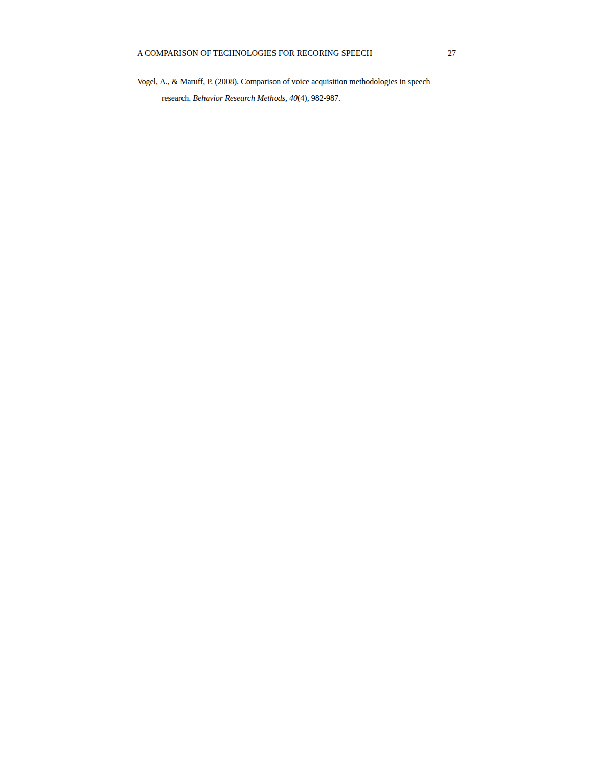A Comparison of Technologies for Recoring Speech 27
Vogel, A., & Maruff, P. (2008). Comparison of voice acquisition methodologies in speech research. Behavior Research Methods, 40(4), 982-987.